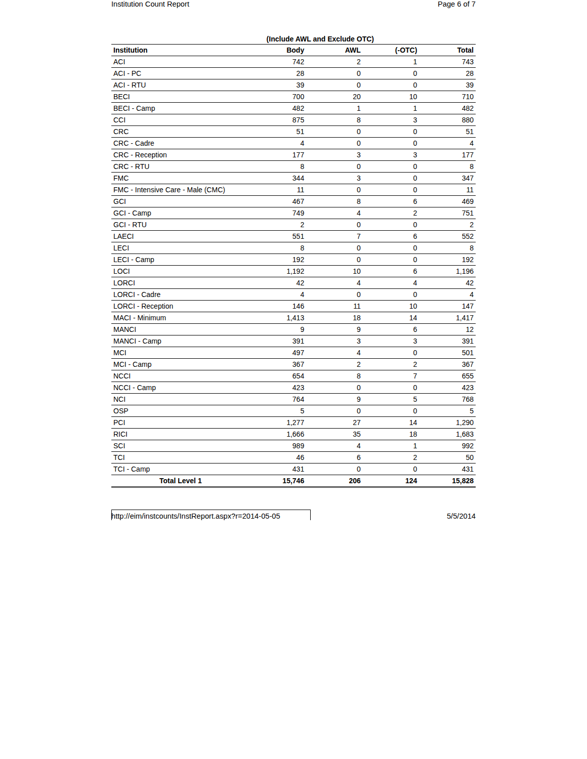Institution Count Report
Page 6 of 7
(Include AWL and Exclude OTC)
| Institution | Body | AWL | (-OTC) | Total |
| --- | --- | --- | --- | --- |
| ACI | 742 | 2 | 1 | 743 |
| ACI - PC | 28 | 0 | 0 | 28 |
| ACI - RTU | 39 | 0 | 0 | 39 |
| BECI | 700 | 20 | 10 | 710 |
| BECI - Camp | 482 | 1 | 1 | 482 |
| CCI | 875 | 8 | 3 | 880 |
| CRC | 51 | 0 | 0 | 51 |
| CRC - Cadre | 4 | 0 | 0 | 4 |
| CRC - Reception | 177 | 3 | 3 | 177 |
| CRC - RTU | 8 | 0 | 0 | 8 |
| FMC | 344 | 3 | 0 | 347 |
| FMC - Intensive Care - Male (CMC) | 11 | 0 | 0 | 11 |
| GCI | 467 | 8 | 6 | 469 |
| GCI - Camp | 749 | 4 | 2 | 751 |
| GCI - RTU | 2 | 0 | 0 | 2 |
| LAECI | 551 | 7 | 6 | 552 |
| LECI | 8 | 0 | 0 | 8 |
| LECI - Camp | 192 | 0 | 0 | 192 |
| LOCI | 1,192 | 10 | 6 | 1,196 |
| LORCI | 42 | 4 | 4 | 42 |
| LORCI - Cadre | 4 | 0 | 0 | 4 |
| LORCI - Reception | 146 | 11 | 10 | 147 |
| MACI - Minimum | 1,413 | 18 | 14 | 1,417 |
| MANCI | 9 | 9 | 6 | 12 |
| MANCI - Camp | 391 | 3 | 3 | 391 |
| MCI | 497 | 4 | 0 | 501 |
| MCI - Camp | 367 | 2 | 2 | 367 |
| NCCI | 654 | 8 | 7 | 655 |
| NCCI - Camp | 423 | 0 | 0 | 423 |
| NCI | 764 | 9 | 5 | 768 |
| OSP | 5 | 0 | 0 | 5 |
| PCI | 1,277 | 27 | 14 | 1,290 |
| RICI | 1,666 | 35 | 18 | 1,683 |
| SCI | 989 | 4 | 1 | 992 |
| TCI | 46 | 6 | 2 | 50 |
| TCI - Camp | 431 | 0 | 0 | 431 |
| Total Level 1 | 15,746 | 206 | 124 | 15,828 |
http://eim/instcounts/InstReport.aspx?r=2014-05-05
5/5/2014